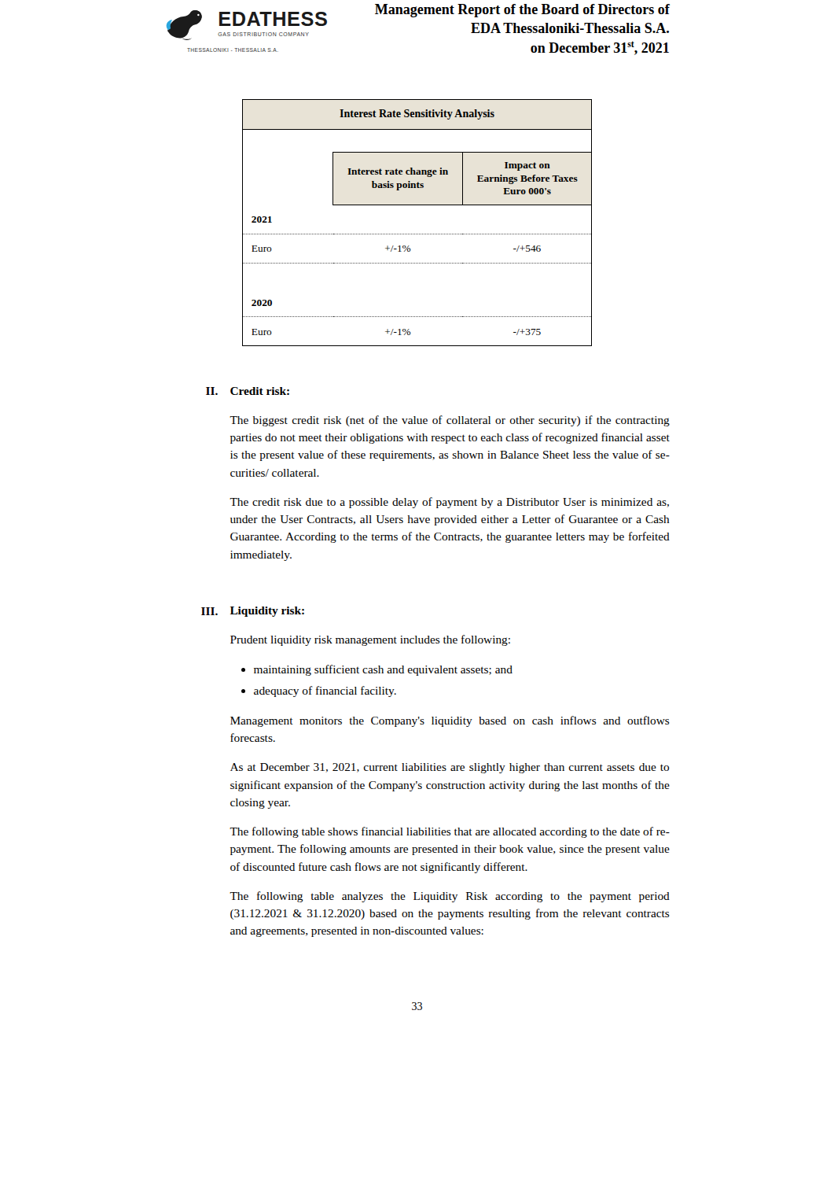EDA THESS
Gas Distribution Company
Thessaloniki - Thessalia S.A.
Management Report of the Board of Directors of
EDA Thessaloniki-Thessalia S.A.
on December 31st, 2021
| Interest Rate Sensitivity Analysis |
| | Interest rate change in basis points | Impact on Earnings Before Taxes Euro 000's |
| 2021 | | |
| Euro | +/-1% | -/+546 |
| 2020 | | |
| Euro | +/-1% | -/+375 |
II.
Credit risk:
The biggest credit risk (net of the value of collateral or other security) if the contracting parties do not meet their obligations with respect to each class of recognized financial asset is the present value of these requirements, as shown in Balance Sheet less the value of securities/ collateral.
The credit risk due to a possible delay of payment by a Distributor User is minimized as, under the User Contracts, all Users have provided either a Letter of Guarantee or a Cash Guarantee. According to the terms of the Contracts, the guarantee letters may be forfeited immediately.
III.
Liquidity risk:
Prudent liquidity risk management includes the following:
maintaining sufficient cash and equivalent assets; and
adequacy of financial facility.
Management monitors the Company's liquidity based on cash inflows and outflows forecasts.
As at December 31, 2021, current liabilities are slightly higher than current assets due to significant expansion of the Company's construction activity during the last months of the closing year.
The following table shows financial liabilities that are allocated according to the date of repayment. The following amounts are presented in their book value, since the present value of discounted future cash flows are not significantly different.
The following table analyzes the Liquidity Risk according to the payment period (31.12.2021 & 31.12.2020) based on the payments resulting from the relevant contracts and agreements, presented in non-discounted values:
33